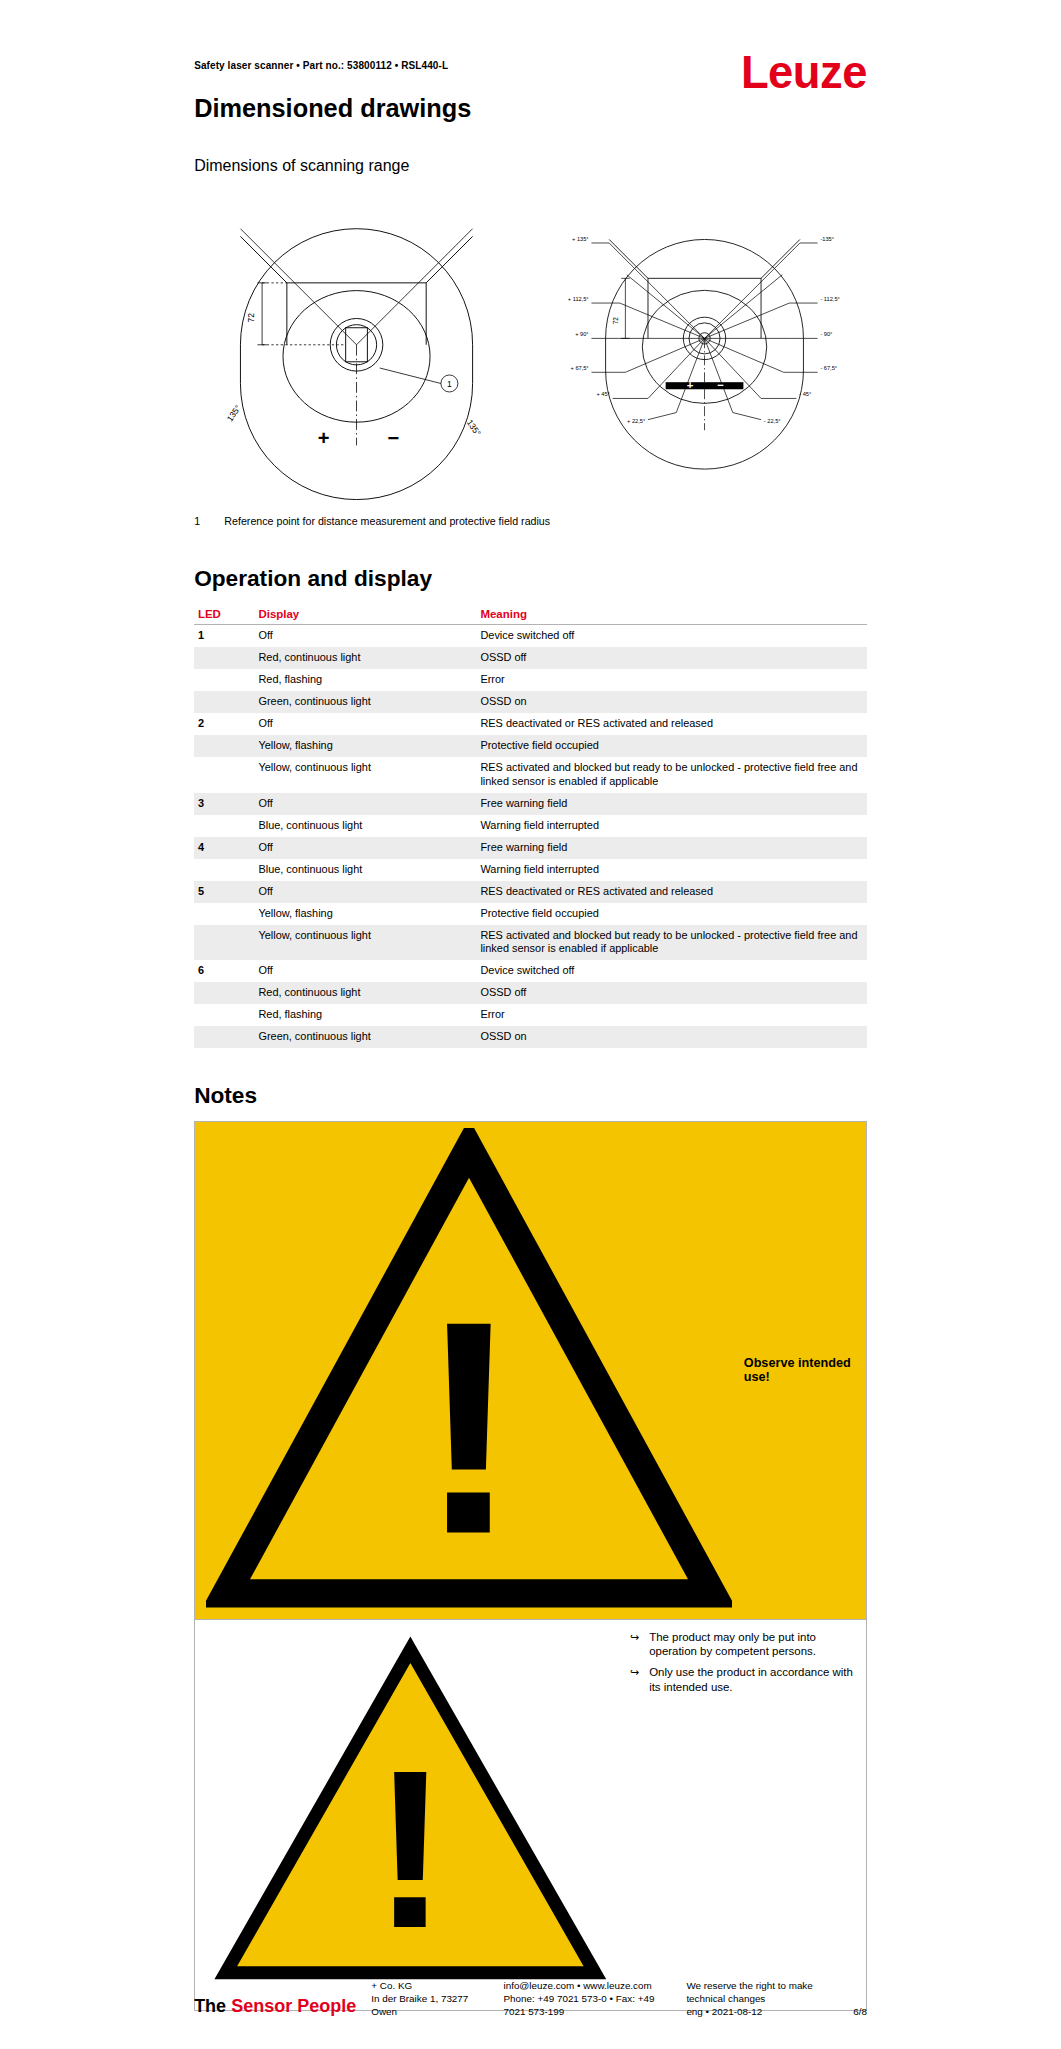Safety laser scanner • Part no.: 53800112 • RSL440-L
Dimensioned drawings
Leuze
Dimensions of scanning range
1 72 135° 135° + −
72 + 135° -135° + 112,5° - 112,5° + 90° - 90° + 67,5° - 67,5° + 45° - 45° + 22,5° - 22,5° + −
1 Reference point for distance measurement and protective field radius
Operation and display
| LED | Display | Meaning |
| --- | --- | --- |
| 1 | Off | Device switched off |
| | Red, continuous light | OSSD off |
| | Red, flashing | Error |
| | Green, continuous light | OSSD on |
| 2 | Off | RES deactivated or RES activated and released |
| | Yellow, flashing | Protective field occupied |
| | Yellow, continuous light | RES activated and blocked but ready to be unlocked - protective field free and linked sensor is enabled if applicable |
| 3 | Off | Free warning field |
| | Blue, continuous light | Warning field interrupted |
| 4 | Off | Free warning field |
| | Blue, continuous light | Warning field interrupted |
| 5 | Off | RES deactivated or RES activated and released |
| | Yellow, flashing | Protective field occupied |
| | Yellow, continuous light | RES activated and blocked but ready to be unlocked - protective field free and linked sensor is enabled if applicable |
| 6 | Off | Device switched off |
| | Red, continuous light | OSSD off |
| | Red, flashing | Error |
| | Green, continuous light | OSSD on |
Notes
! Observe intended use!
!
The product may only be put into operation by competent persons.
Only use the product in accordance with its intended use.
The Sensor People
Leuze electronic GmbH + Co. KG
In der Braike 1, 73277 Owen
info@leuze.com • www.leuze.com
Phone: +49 7021 573-0 • Fax: +49 7021 573-199
We reserve the right to make technical changes
eng • 2021-08-12
6/8